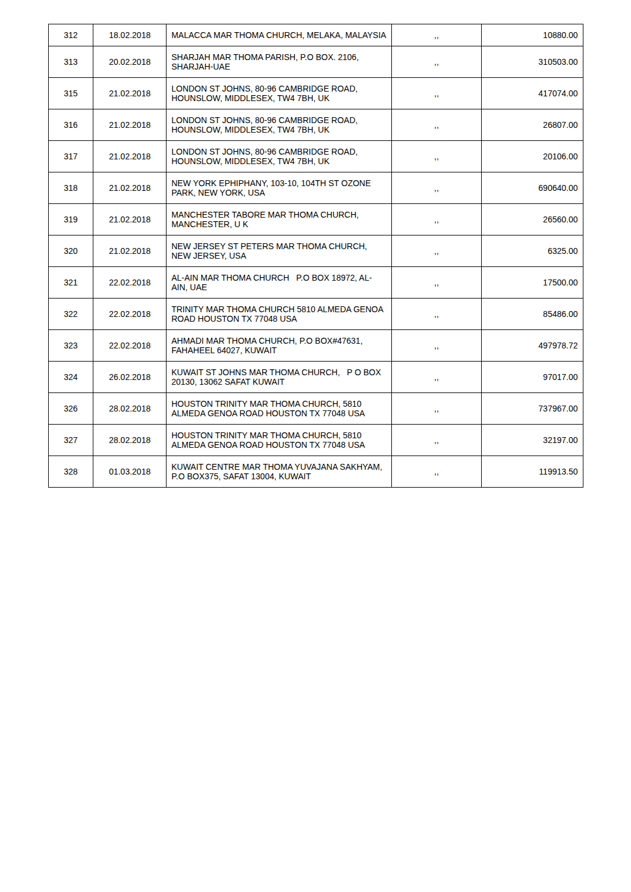| 312 | 18.02.2018 | MALACCA MAR THOMA CHURCH, MELAKA, MALAYSIA | ,, | 10880.00 |
| 313 | 20.02.2018 | SHARJAH MAR THOMA PARISH, P.O BOX. 2106, SHARJAH-UAE | ,, | 310503.00 |
| 315 | 21.02.2018 | LONDON ST JOHNS, 80-96 CAMBRIDGE ROAD, HOUNSLOW, MIDDLESEX, TW4 7BH, UK | ,, | 417074.00 |
| 316 | 21.02.2018 | LONDON ST JOHNS, 80-96 CAMBRIDGE ROAD, HOUNSLOW, MIDDLESEX, TW4 7BH, UK | ,, | 26807.00 |
| 317 | 21.02.2018 | LONDON ST JOHNS, 80-96 CAMBRIDGE ROAD, HOUNSLOW, MIDDLESEX, TW4 7BH, UK | ,, | 20106.00 |
| 318 | 21.02.2018 | NEW YORK EPHIPHANY, 103-10, 104TH ST OZONE PARK, NEW YORK, USA | ,, | 690640.00 |
| 319 | 21.02.2018 | MANCHESTER TABORE MAR THOMA CHURCH, MANCHESTER, U K | ,, | 26560.00 |
| 320 | 21.02.2018 | NEW JERSEY ST PETERS MAR THOMA CHURCH, NEW JERSEY, USA | ,, | 6325.00 |
| 321 | 22.02.2018 | AL-AIN MAR THOMA CHURCH P.O BOX 18972, AL-AIN, UAE | ,, | 17500.00 |
| 322 | 22.02.2018 | TRINITY MAR THOMA CHURCH 5810 ALMEDA GENOA ROAD HOUSTON TX 77048 USA | ,, | 85486.00 |
| 323 | 22.02.2018 | AHMADI MAR THOMA CHURCH, P.O BOX#47631, FAHAHEEL 64027, KUWAIT | ,, | 497978.72 |
| 324 | 26.02.2018 | KUWAIT ST JOHNS MAR THOMA CHURCH, P O BOX 20130, 13062 SAFAT KUWAIT | ,, | 97017.00 |
| 326 | 28.02.2018 | HOUSTON TRINITY MAR THOMA CHURCH, 5810 ALMEDA GENOA ROAD HOUSTON TX 77048 USA | ,, | 737967.00 |
| 327 | 28.02.2018 | HOUSTON TRINITY MAR THOMA CHURCH, 5810 ALMEDA GENOA ROAD HOUSTON TX 77048 USA | ,, | 32197.00 |
| 328 | 01.03.2018 | KUWAIT CENTRE MAR THOMA YUVAJANA SAKHYAM, P.O BOX375, SAFAT 13004, KUWAIT | ,, | 119913.50 |